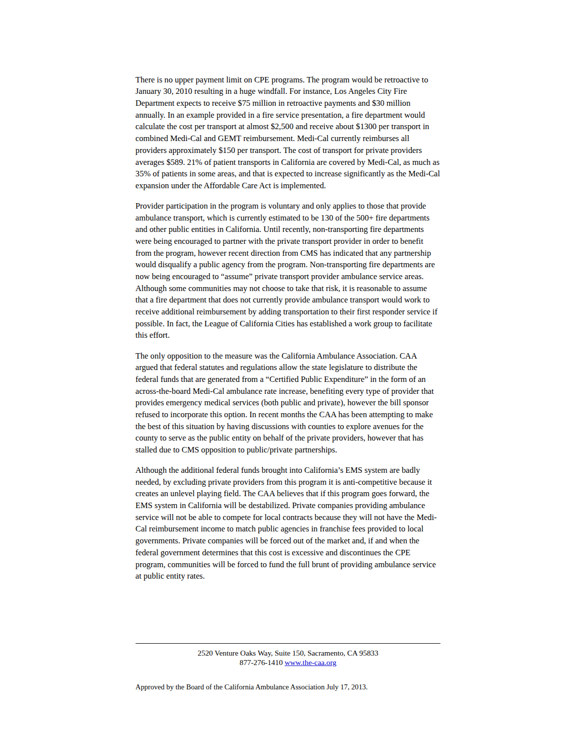There is no upper payment limit on CPE programs. The program would be retroactive to January 30, 2010 resulting in a huge windfall. For instance, Los Angeles City Fire Department expects to receive $75 million in retroactive payments and $30 million annually. In an example provided in a fire service presentation, a fire department would calculate the cost per transport at almost $2,500 and receive about $1300 per transport in combined Medi-Cal and GEMT reimbursement. Medi-Cal currently reimburses all providers approximately $150 per transport. The cost of transport for private providers averages $589. 21% of patient transports in California are covered by Medi-Cal, as much as 35% of patients in some areas, and that is expected to increase significantly as the Medi-Cal expansion under the Affordable Care Act is implemented.
Provider participation in the program is voluntary and only applies to those that provide ambulance transport, which is currently estimated to be 130 of the 500+ fire departments and other public entities in California. Until recently, non-transporting fire departments were being encouraged to partner with the private transport provider in order to benefit from the program, however recent direction from CMS has indicated that any partnership would disqualify a public agency from the program. Non-transporting fire departments are now being encouraged to “assume” private transport provider ambulance service areas. Although some communities may not choose to take that risk, it is reasonable to assume that a fire department that does not currently provide ambulance transport would work to receive additional reimbursement by adding transportation to their first responder service if possible. In fact, the League of California Cities has established a work group to facilitate this effort.
The only opposition to the measure was the California Ambulance Association. CAA argued that federal statutes and regulations allow the state legislature to distribute the federal funds that are generated from a “Certified Public Expenditure” in the form of an across-the-board Medi-Cal ambulance rate increase, benefiting every type of provider that provides emergency medical services (both public and private), however the bill sponsor refused to incorporate this option. In recent months the CAA has been attempting to make the best of this situation by having discussions with counties to explore avenues for the county to serve as the public entity on behalf of the private providers, however that has stalled due to CMS opposition to public/private partnerships.
Although the additional federal funds brought into California’s EMS system are badly needed, by excluding private providers from this program it is anti-competitive because it creates an unlevel playing field. The CAA believes that if this program goes forward, the EMS system in California will be destabilized. Private companies providing ambulance service will not be able to compete for local contracts because they will not have the Medi-Cal reimbursement income to match public agencies in franchise fees provided to local governments. Private companies will be forced out of the market and, if and when the federal government determines that this cost is excessive and discontinues the CPE program, communities will be forced to fund the full brunt of providing ambulance service at public entity rates.
2520 Venture Oaks Way, Suite 150, Sacramento, CA 95833
877-276-1410 www.the-caa.org
Approved by the Board of the California Ambulance Association July 17, 2013.